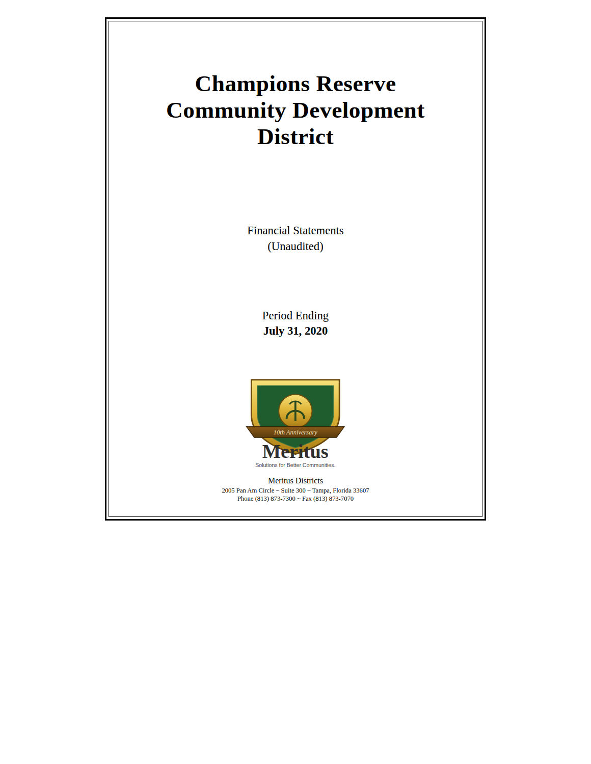Champions Reserve
Community Development District
Financial Statements
(Unaudited)
Period Ending
July 31, 2020
10th Anniversary Meritus Solutions for Better Communities.
Meritus Districts
2005 Pan Am Circle ~ Suite 300 ~ Tampa, Florida 33607
Phone (813) 873-7300 ~ Fax (813) 873-7070